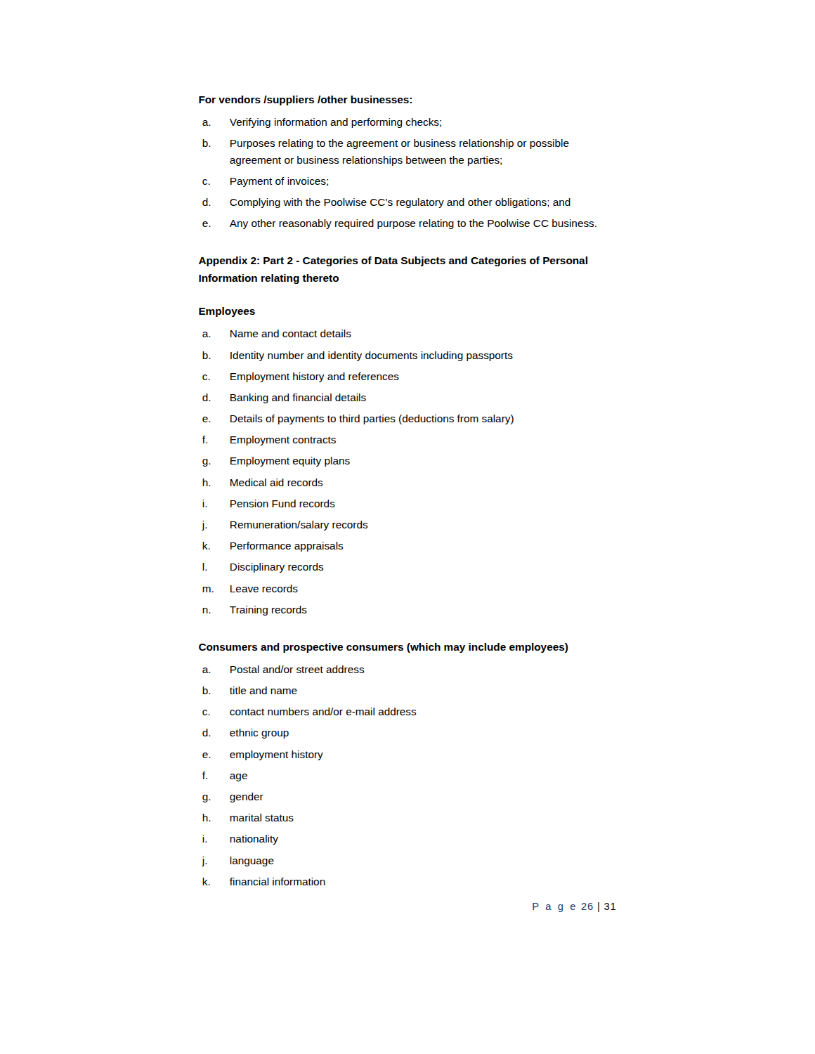For vendors /suppliers /other businesses:
a. Verifying information and performing checks;
b. Purposes relating to the agreement or business relationship or possible agreement or business relationships between the parties;
c. Payment of invoices;
d. Complying with the Poolwise CC’s regulatory and other obligations; and
e. Any other reasonably required purpose relating to the Poolwise CC business.
Appendix 2: Part 2 - Categories of Data Subjects and Categories of Personal Information relating thereto
Employees
a. Name and contact details
b. Identity number and identity documents including passports
c. Employment history and references
d. Banking and financial details
e. Details of payments to third parties (deductions from salary)
f. Employment contracts
g. Employment equity plans
h. Medical aid records
i. Pension Fund records
j. Remuneration/salary records
k. Performance appraisals
l. Disciplinary records
m. Leave records
n. Training records
Consumers and prospective consumers (which may include employees)
a. Postal and/or street address
b. title and name
c. contact numbers and/or e-mail address
d. ethnic group
e. employment history
f. age
g. gender
h. marital status
i. nationality
j. language
k. financial information
P a g e 26 | 31